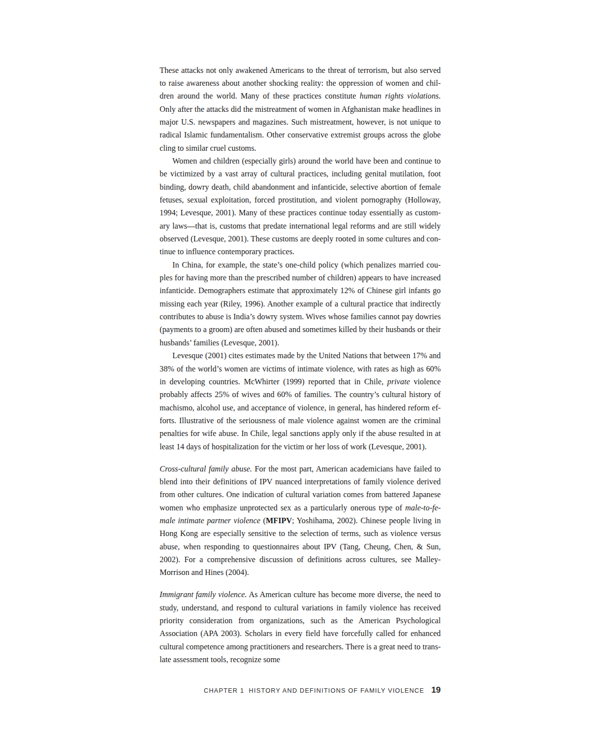These attacks not only awakened Americans to the threat of terrorism, but also served to raise awareness about another shocking reality: the oppression of women and children around the world. Many of these practices constitute human rights violations. Only after the attacks did the mistreatment of women in Afghanistan make headlines in major U.S. newspapers and magazines. Such mistreatment, however, is not unique to radical Islamic fundamentalism. Other conservative extremist groups across the globe cling to similar cruel customs.
Women and children (especially girls) around the world have been and continue to be victimized by a vast array of cultural practices, including genital mutilation, foot binding, dowry death, child abandonment and infanticide, selective abortion of female fetuses, sexual exploitation, forced prostitution, and violent pornography (Holloway, 1994; Levesque, 2001). Many of these practices continue today essentially as customary laws—that is, customs that predate international legal reforms and are still widely observed (Levesque, 2001). These customs are deeply rooted in some cultures and continue to influence contemporary practices.
In China, for example, the state’s one-child policy (which penalizes married couples for having more than the prescribed number of children) appears to have increased infanticide. Demographers estimate that approximately 12% of Chinese girl infants go missing each year (Riley, 1996). Another example of a cultural practice that indirectly contributes to abuse is India’s dowry system. Wives whose families cannot pay dowries (payments to a groom) are often abused and sometimes killed by their husbands or their husbands’ families (Levesque, 2001).
Levesque (2001) cites estimates made by the United Nations that between 17% and 38% of the world’s women are victims of intimate violence, with rates as high as 60% in developing countries. McWhirter (1999) reported that in Chile, private violence probably affects 25% of wives and 60% of families. The country’s cultural history of machismo, alcohol use, and acceptance of violence, in general, has hindered reform efforts. Illustrative of the seriousness of male violence against women are the criminal penalties for wife abuse. In Chile, legal sanctions apply only if the abuse resulted in at least 14 days of hospitalization for the victim or her loss of work (Levesque, 2001).
Cross-cultural family abuse. For the most part, American academicians have failed to blend into their definitions of IPV nuanced interpretations of family violence derived from other cultures. One indication of cultural variation comes from battered Japanese women who emphasize unprotected sex as a particularly onerous type of male-to-female intimate partner violence (MFIPV; Yoshihama, 2002). Chinese people living in Hong Kong are especially sensitive to the selection of terms, such as violence versus abuse, when responding to questionnaires about IPV (Tang, Cheung, Chen, & Sun, 2002). For a comprehensive discussion of definitions across cultures, see Malley-Morrison and Hines (2004).
Immigrant family violence. As American culture has become more diverse, the need to study, understand, and respond to cultural variations in family violence has received priority consideration from organizations, such as the American Psychological Association (APA 2003). Scholars in every field have forcefully called for enhanced cultural competence among practitioners and researchers. There is a great need to translate assessment tools, recognize some
Chapter 1 History and Definitions of Family Violence 19